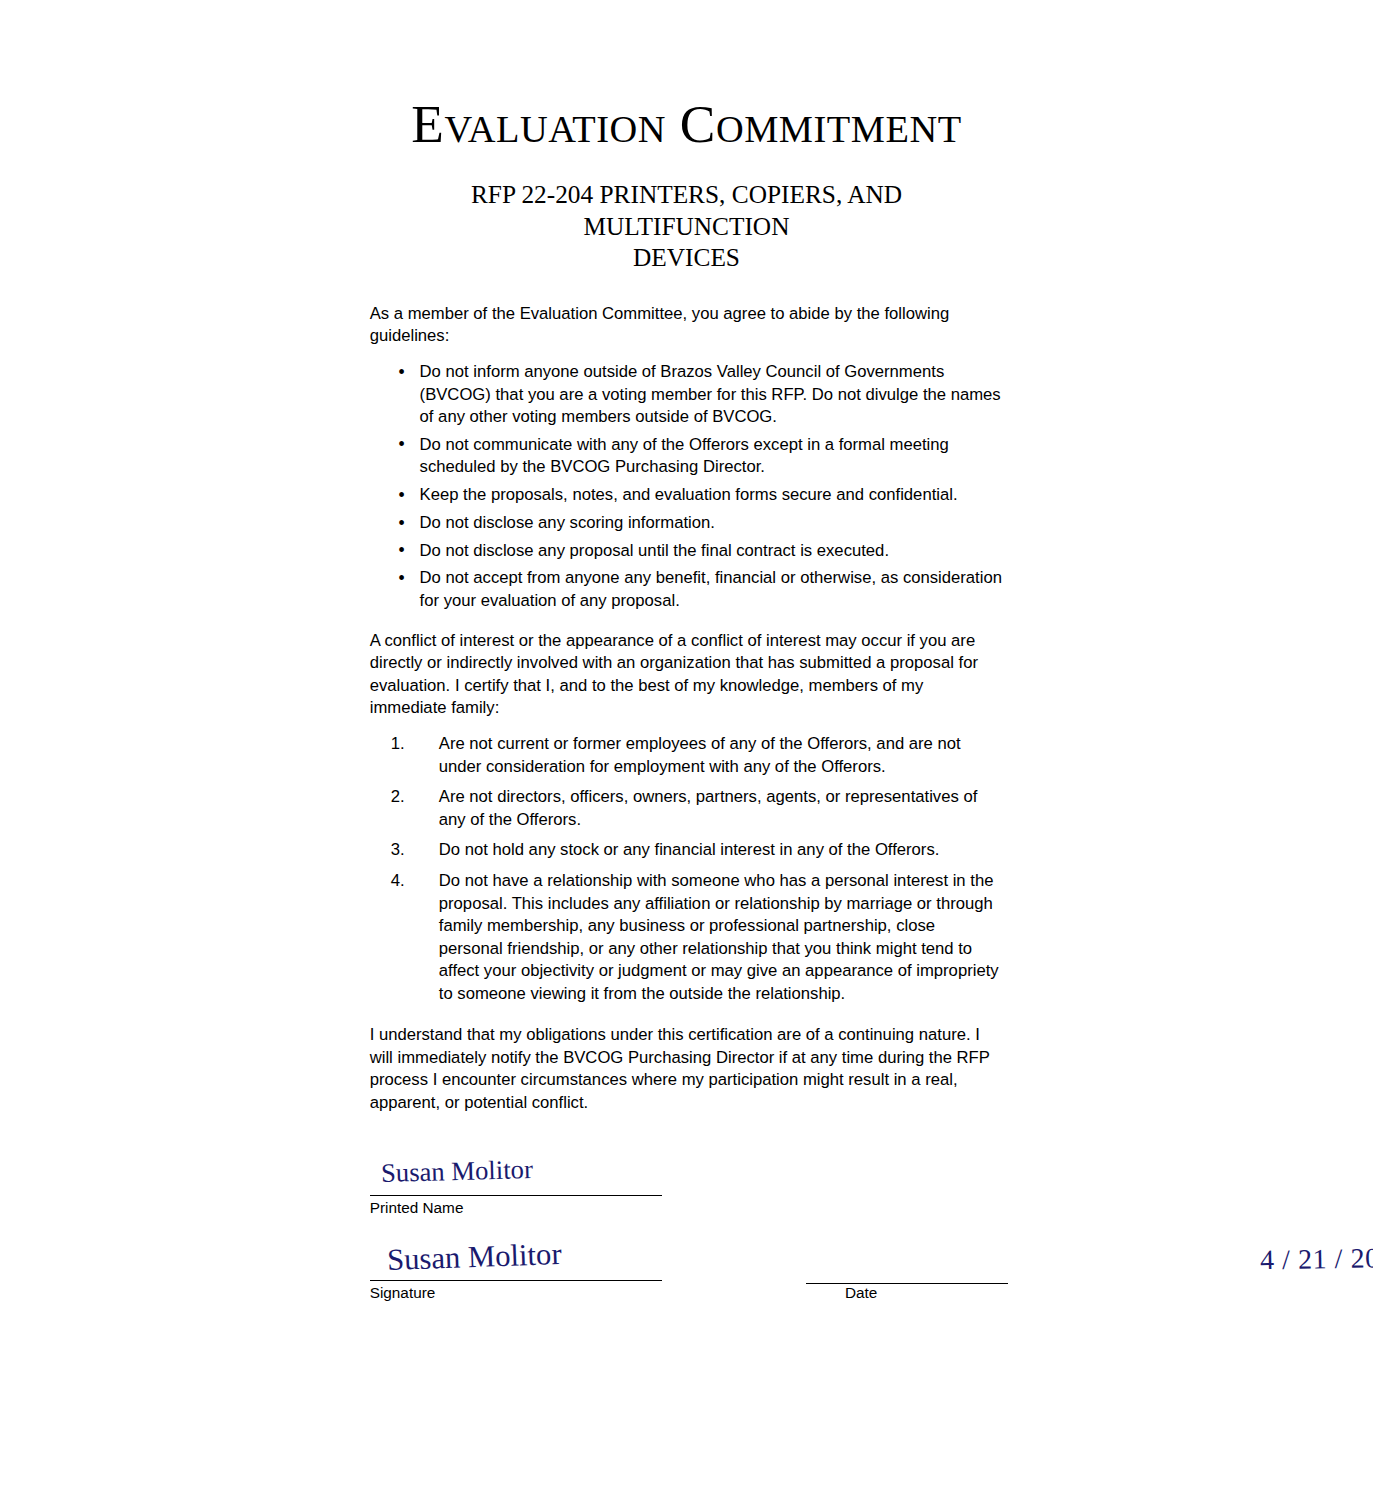EVALUATION COMMITMENT
RFP 22-204 PRINTERS, COPIERS, AND MULTIFUNCTION
DEVICES
As a member of the Evaluation Committee, you agree to abide by the following guidelines:
Do not inform anyone outside of Brazos Valley Council of Governments (BVCOG) that you are a voting member for this RFP. Do not divulge the names of any other voting members outside of BVCOG.
Do not communicate with any of the Offerors except in a formal meeting scheduled by the BVCOG Purchasing Director.
Keep the proposals, notes, and evaluation forms secure and confidential.
Do not disclose any scoring information.
Do not disclose any proposal until the final contract is executed.
Do not accept from anyone any benefit, financial or otherwise, as consideration for your evaluation of any proposal.
A conflict of interest or the appearance of a conflict of interest may occur if you are directly or indirectly involved with an organization that has submitted a proposal for evaluation. I certify that I, and to the best of my knowledge, members of my immediate family:
Are not current or former employees of any of the Offerors, and are not under consideration for employment with any of the Offerors.
Are not directors, officers, owners, partners, agents, or representatives of any of the Offerors.
Do not hold any stock or any financial interest in any of the Offerors.
Do not have a relationship with someone who has a personal interest in the proposal. This includes any affiliation or relationship by marriage or through family membership, any business or professional partnership, close personal friendship, or any other relationship that you think might tend to affect your objectivity or judgment or may give an appearance of impropriety to someone viewing it from the outside the relationship.
I understand that my obligations under this certification are of a continuing nature. I will immediately notify the BVCOG Purchasing Director if at any time during the RFP process I encounter circumstances where my participation might result in a real, apparent, or potential conflict.
Susan Molitor
Printed Name
Susan Molitor
Signature
4 / 21 / 2021
Date